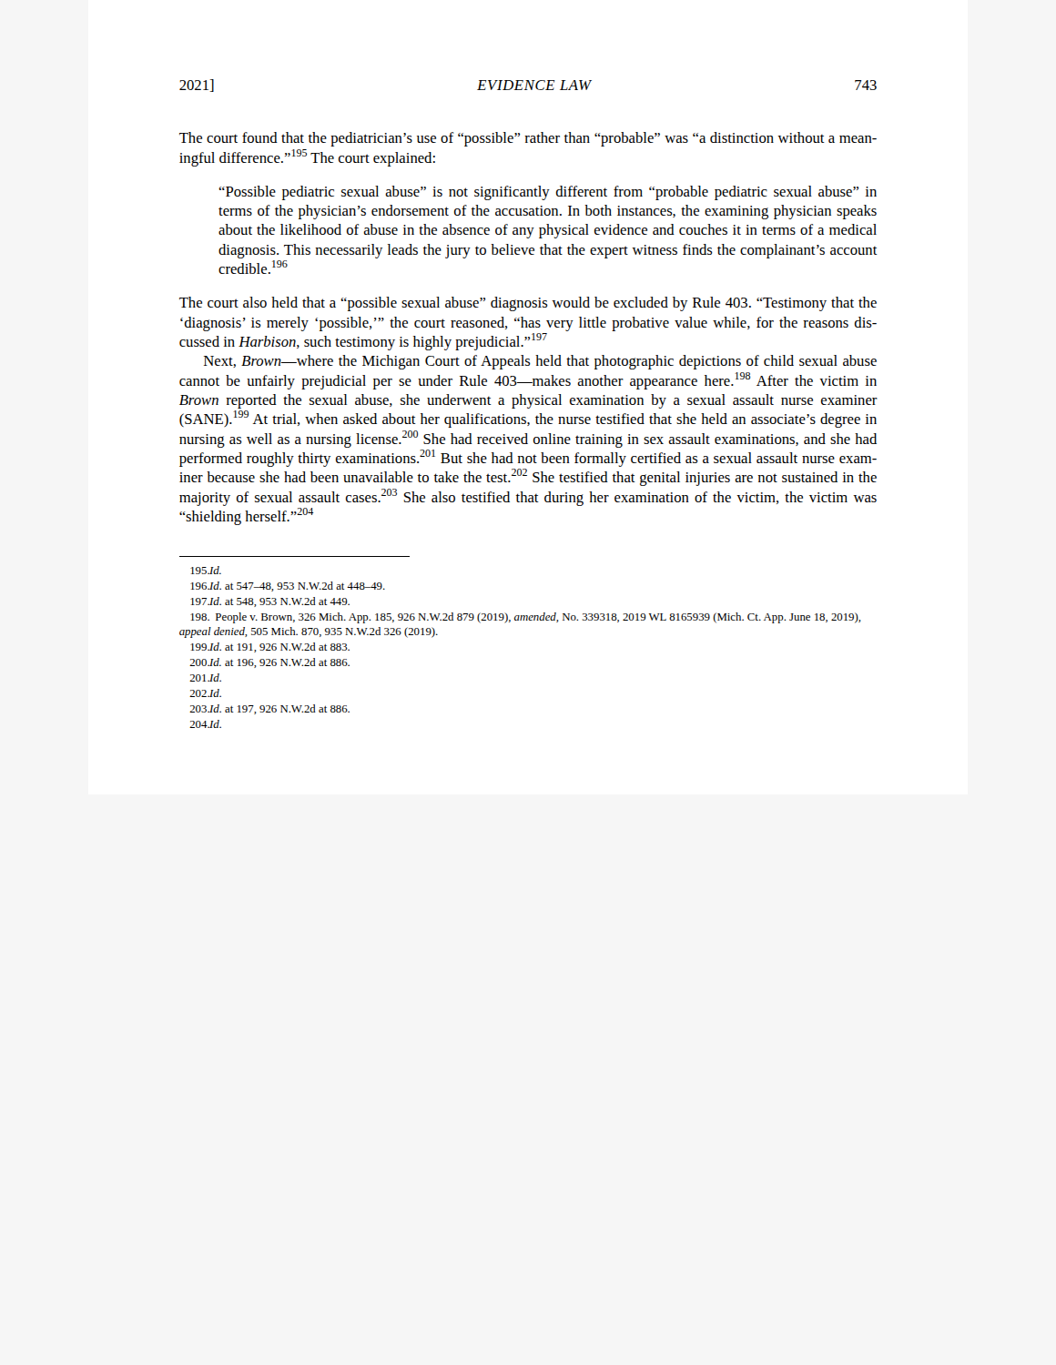2021] EVIDENCE LAW 743
The court found that the pediatrician’s use of “possible” rather than “probable” was “a distinction without a meaningful difference.”195 The court explained:
“Possible pediatric sexual abuse” is not significantly different from “probable pediatric sexual abuse” in terms of the physician’s endorsement of the accusation. In both instances, the examining physician speaks about the likelihood of abuse in the absence of any physical evidence and couches it in terms of a medical diagnosis. This necessarily leads the jury to believe that the expert witness finds the complainant’s account credible.196
The court also held that a “possible sexual abuse” diagnosis would be excluded by Rule 403. “Testimony that the ‘diagnosis’ is merely ‘possible,’” the court reasoned, “has very little probative value while, for the reasons discussed in Harbison, such testimony is highly prejudicial.”197
Next, Brown—where the Michigan Court of Appeals held that photographic depictions of child sexual abuse cannot be unfairly prejudicial per se under Rule 403—makes another appearance here.198 After the victim in Brown reported the sexual abuse, she underwent a physical examination by a sexual assault nurse examiner (SANE).199 At trial, when asked about her qualifications, the nurse testified that she held an associate’s degree in nursing as well as a nursing license.200 She had received online training in sex assault examinations, and she had performed roughly thirty examinations.201 But she had not been formally certified as a sexual assault nurse examiner because she had been unavailable to take the test.202 She testified that genital injuries are not sustained in the majority of sexual assault cases.203 She also testified that during her examination of the victim, the victim was “shielding herself.”204
Id.
Id. at 547–48, 953 N.W.2d at 448–49.
Id. at 548, 953 N.W.2d at 449.
People v. Brown, 326 Mich. App. 185, 926 N.W.2d 879 (2019), amended, No. 339318, 2019 WL 8165939 (Mich. Ct. App. June 18, 2019), appeal denied, 505 Mich. 870, 935 N.W.2d 326 (2019).
Id. at 191, 926 N.W.2d at 883.
Id. at 196, 926 N.W.2d at 886.
Id.
Id.
Id. at 197, 926 N.W.2d at 886.
Id.